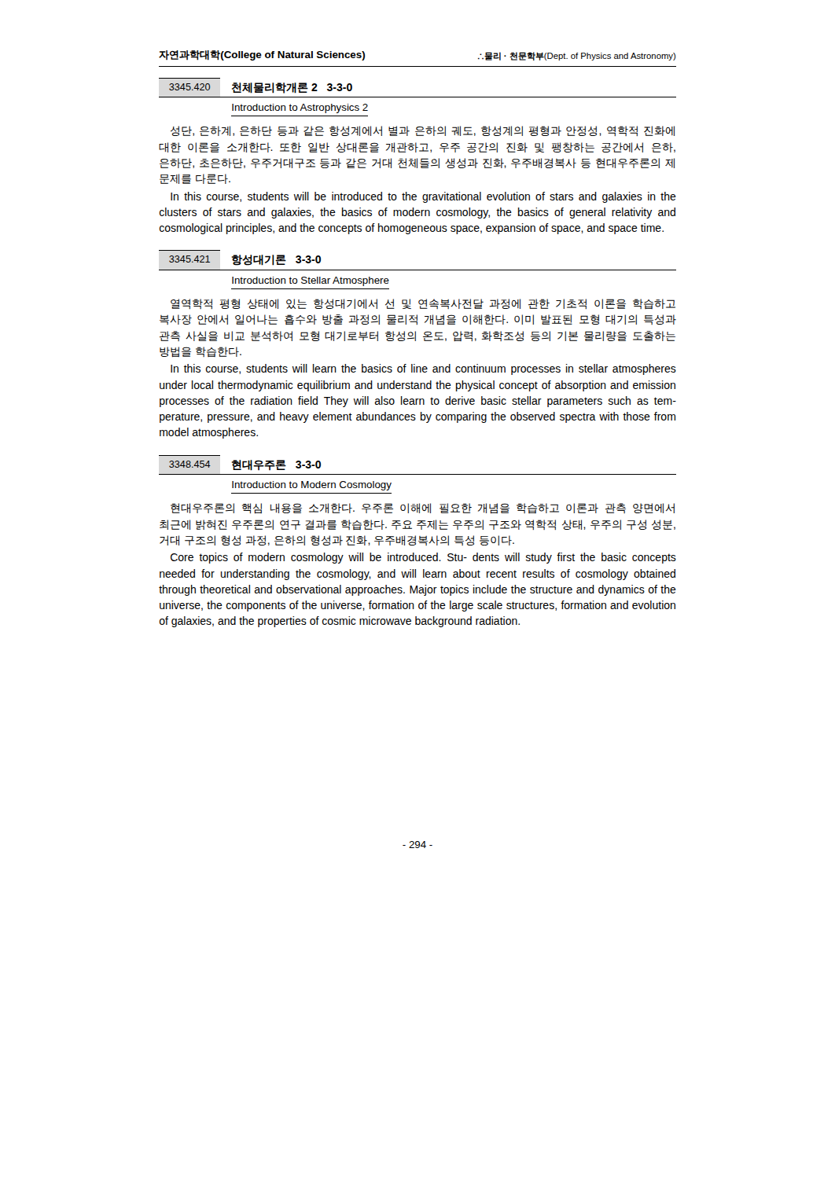자연과학대학(College of Natural Sciences)
∴물리 · 천문학부(Dept. of Physics and Astronomy)
3345.420
천체물리학개론 2 3-3-0
Introduction to Astrophysics 2
성단, 은하계, 은하단 등과 같은 항성계에서 별과 은하의 궤도, 항성계의 평형과 안정성, 역학적 진화에 대한 이론을 소개한다. 또한 일반 상대론을 개관하고, 우주 공간의 진화 및 팽창하는 공간에서 은하, 은하단, 초은하단, 우주거대구조 등과 같은 거대 천체들의 생성과 진화, 우주배경복사 등 현대우주론의 제 문제를 다룬다.
In this course, students will be introduced to the gravitational evolution of stars and galaxies in the clusters of stars and galaxies, the basics of modern cosmology, the basics of general relativity and cosmological principles, and the concepts of homogeneous space, expansion of space, and space time.
3345.421
항성대기론 3-3-0
Introduction to Stellar Atmosphere
열역학적 평형 상태에 있는 항성대기에서 선 및 연속복사전달 과정에 관한 기초적 이론을 학습하고 복사장 안에서 일어나는 흡수와 방출 과정의 물리적 개념을 이해한다. 이미 발표된 모형 대기의 특성과 관측 사실을 비교 분석하여 모형 대기로부터 항성의 온도, 압력, 화학조성 등의 기본 물리량을 도출하는 방법을 학습한다.
In this course, students will learn the basics of line and continuum processes in stellar atmospheres under local thermodynamic equilibrium and understand the physical concept of absorption and emission processes of the radiation field They will also learn to derive basic stellar parameters such as tem- perature, pressure, and heavy element abundances by comparing the observed spectra with those from model atmospheres.
3348.454
현대우주론 3-3-0
Introduction to Modern Cosmology
현대우주론의 핵심 내용을 소개한다. 우주론 이해에 필요한 개념을 학습하고 이론과 관측 양면에서 최근에 밝혀진 우주론의 연구 결과를 학습한다. 주요 주제는 우주의 구조와 역학적 상태, 우주의 구성 성분, 거대 구조의 형성 과정, 은하의 형성과 진화, 우주배경복사의 특성 등이다.
Core topics of modern cosmology will be introduced. Stu- dents will study first the basic concepts needed for understanding the cosmology, and will learn about recent results of cosmology obtained through theoretical and observational approaches. Major topics include the structure and dynamics of the universe, the components of the universe, formation of the large scale structures, formation and evolution of galaxies, and the properties of cosmic microwave background radiation.
- 294 -